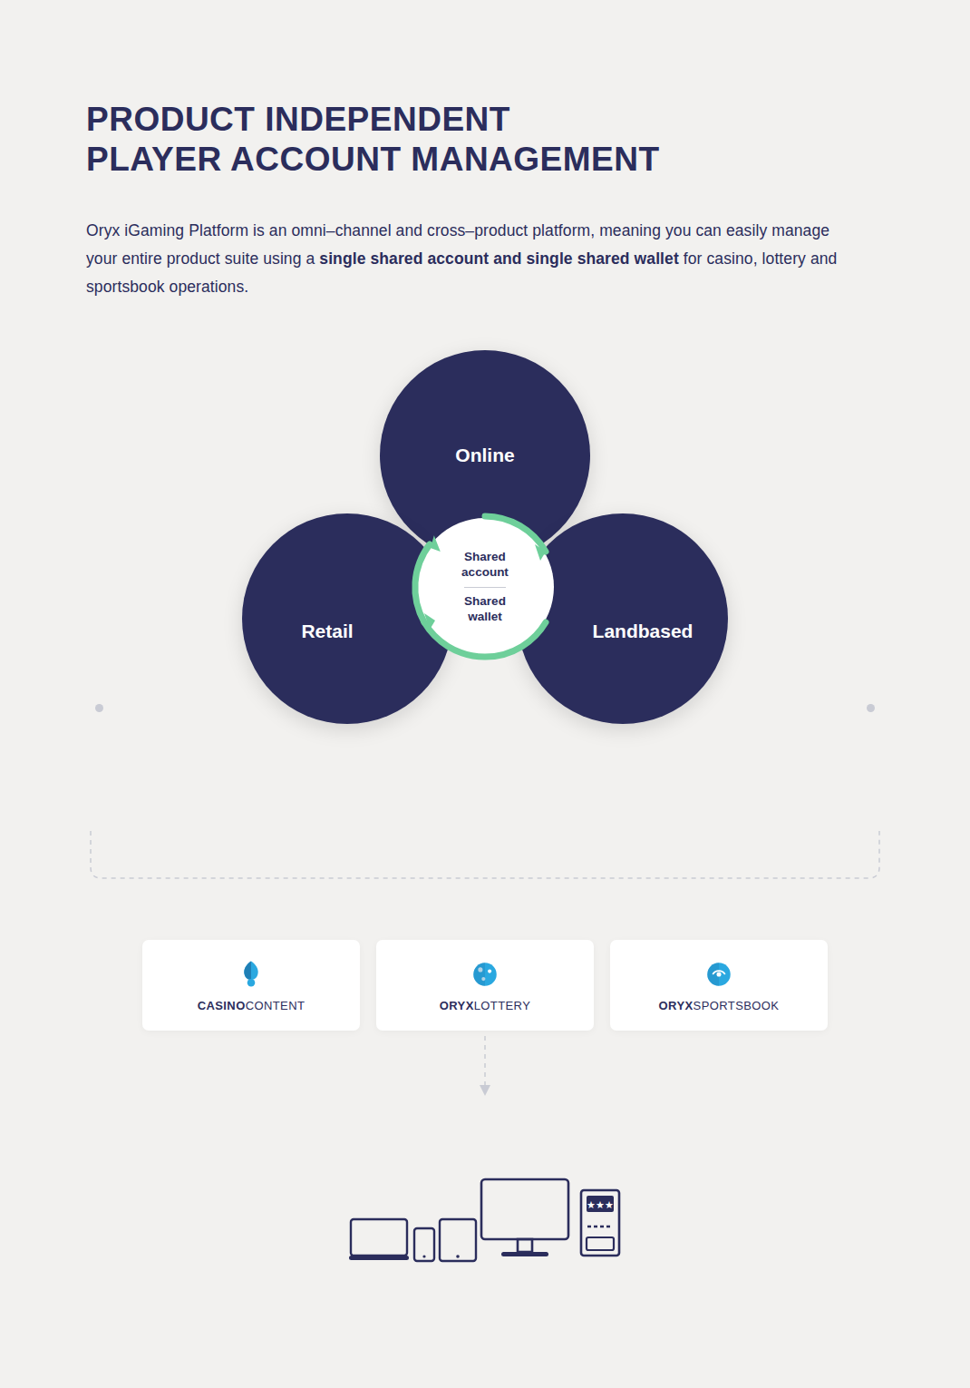Product Independent
Player Account Management
Oryx iGaming Platform is an omni–channel and cross–product platform, meaning you can easily manage your entire product suite using a single shared account and single shared wallet for casino, lottery and sportsbook operations.
Online
Retail
Landbased
Shared
account
Shared
wallet
Casino Content
Oryx Lottery
Oryx Sportsbook
★★★